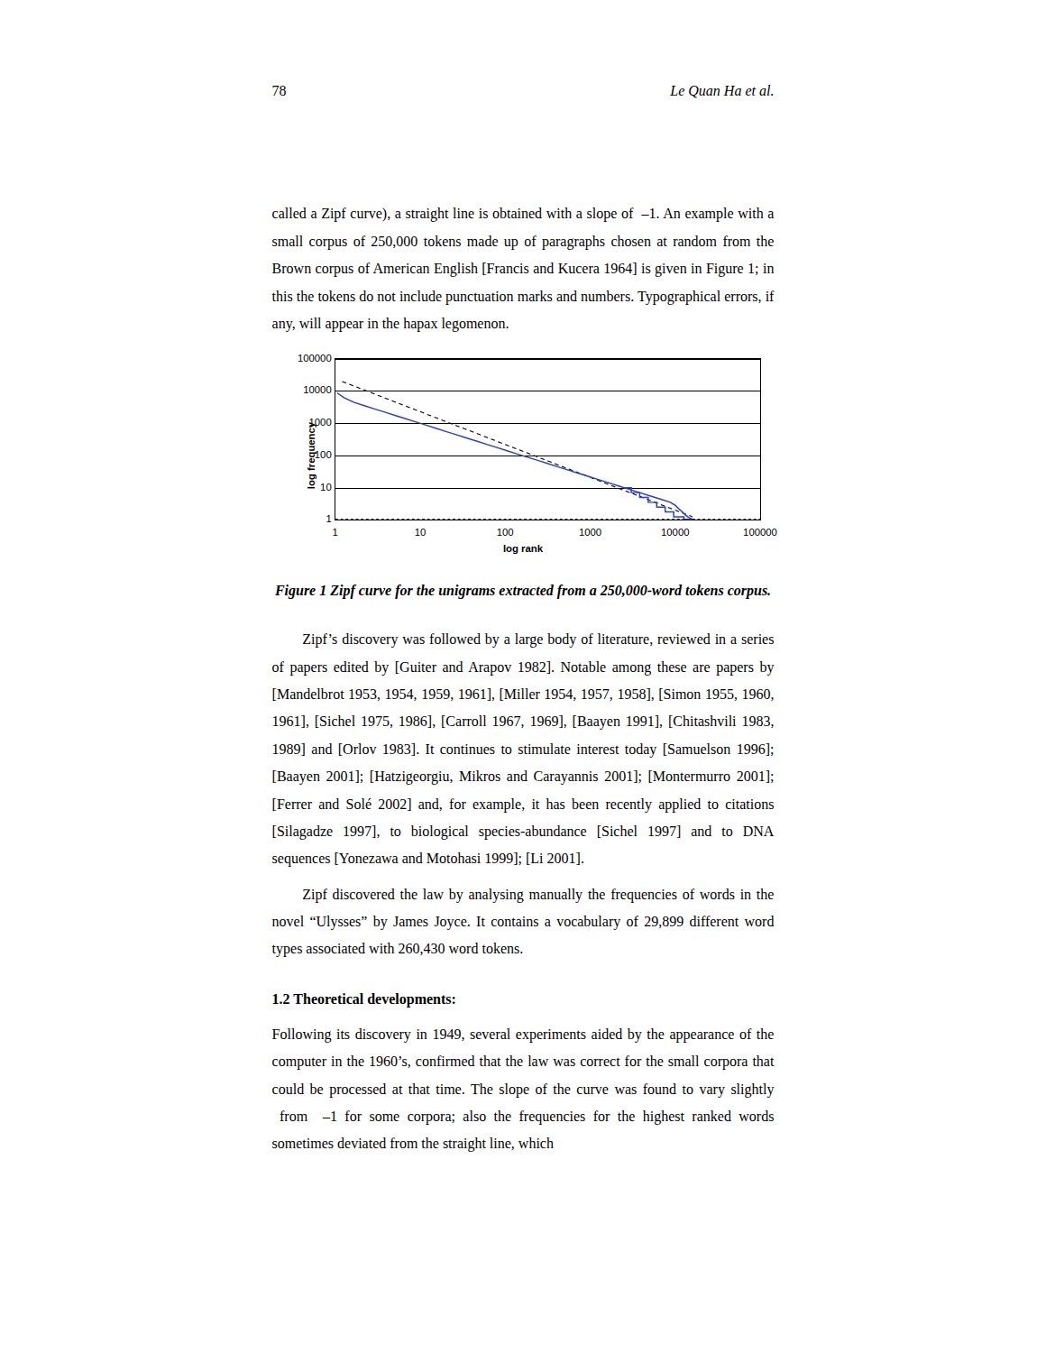78 Le Quan Ha et al.
called a Zipf curve), a straight line is obtained with a slope of –1. An example with a small corpus of 250,000 tokens made up of paragraphs chosen at random from the Brown corpus of American English [Francis and Kucera 1964] is given in Figure 1; in this the tokens do not include punctuation marks and numbers. Typographical errors, if any, will appear in the hapax legomenon.
log frequency
log rank
100000
10000
1000
100
10
1
1
10
100
1000
10000
100000
Figure 1 Zipf curve for the unigrams extracted from a 250,000-word tokens corpus.
Zipf’s discovery was followed by a large body of literature, reviewed in a series of papers edited by [Guiter and Arapov 1982]. Notable among these are papers by [Mandelbrot 1953, 1954, 1959, 1961], [Miller 1954, 1957, 1958], [Simon 1955, 1960, 1961], [Sichel 1975, 1986], [Carroll 1967, 1969], [Baayen 1991], [Chitashvili 1983, 1989] and [Orlov 1983]. It continues to stimulate interest today [Samuelson 1996]; [Baayen 2001]; [Hatzigeorgiu, Mikros and Carayannis 2001]; [Montermurro 2001]; [Ferrer and Solé 2002] and, for example, it has been recently applied to citations [Silagadze 1997], to biological species-abundance [Sichel 1997] and to DNA sequences [Yonezawa and Motohasi 1999]; [Li 2001].
Zipf discovered the law by analysing manually the frequencies of words in the novel “Ulysses” by James Joyce. It contains a vocabulary of 29,899 different word types associated with 260,430 word tokens.
1.2 Theoretical developments:
Following its discovery in 1949, several experiments aided by the appearance of the computer in the 1960’s, confirmed that the law was correct for the small corpora that could be processed at that time. The slope of the curve was found to vary slightly from –1 for some corpora; also the frequencies for the highest ranked words sometimes deviated from the straight line, which